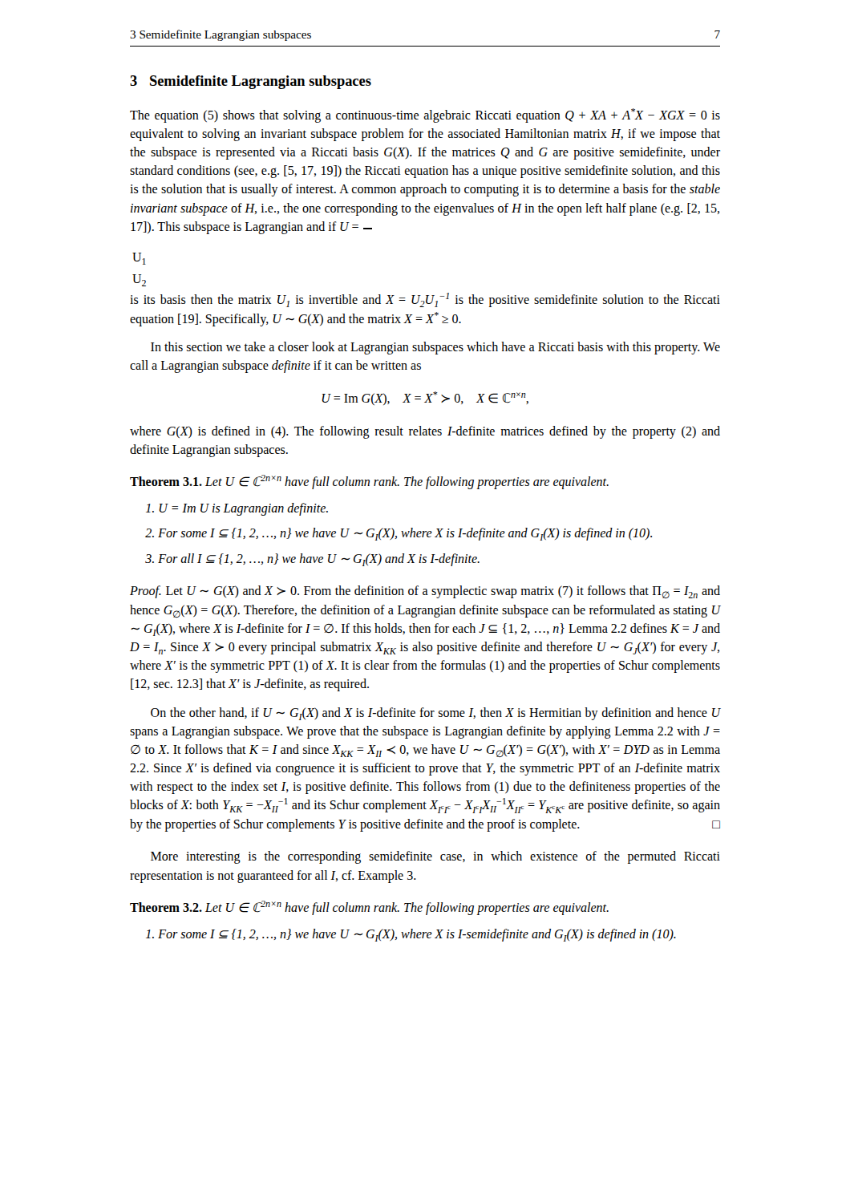3 Semidefinite Lagrangian subspaces 7
3 Semidefinite Lagrangian subspaces
The equation (5) shows that solving a continuous-time algebraic Riccati equation Q + XA + A*X − XGX = 0 is equivalent to solving an invariant subspace problem for the associated Hamiltonian matrix H, if we impose that the subspace is represented via a Riccati basis G(X). If the matrices Q and G are positive semidefinite, under standard conditions (see, e.g. [5, 17, 19]) the Riccati equation has a unique positive semidefinite solution, and this is the solution that is usually of interest. A common approach to computing it is to determine a basis for the stable invariant subspace of H, i.e., the one corresponding to the eigenvalues of H in the open left half plane (e.g. [2, 15, 17]). This subspace is Lagrangian and if U =
| U 1 |
| U 2 |
is its basis then the matrix U1 is invertible and X = U2U1−1 is the positive semidefinite solution to the Riccati equation [19]. Specifically, U ∼ G(X) and the matrix X = X* ≥ 0.
In this section we take a closer look at Lagrangian subspaces which have a Riccati basis with this property. We call a Lagrangian subspace definite if it can be written as
U = Im G(X), X = X* ≻ 0, X ∈ ℂn×n,
where G(X) is defined in (4). The following result relates I-definite matrices defined by the property (2) and definite Lagrangian subspaces.
Theorem 3.1. Let U ∈ ℂ2n×n have full column rank. The following properties are equivalent.
U = Im U is Lagrangian definite.
For some I ⊆ {1, 2, …, n} we have U ∼ GI(X), where X is I-definite and GI(X) is defined in (10).
For all I ⊆ {1, 2, …, n} we have U ∼ GI(X) and X is I-definite.
Proof. Let U ∼ G(X) and X ≻ 0. From the definition of a symplectic swap matrix (7) it follows that Π∅ = I2n and hence G∅(X) = G(X). Therefore, the definition of a Lagrangian definite subspace can be reformulated as stating U ∼ GI(X), where X is I-definite for I = ∅. If this holds, then for each J ⊆ {1, 2, …, n} Lemma 2.2 defines K = J and D = In. Since X ≻ 0 every principal submatrix XKK is also positive definite and therefore U ∼ GJ(X′) for every J, where X′ is the symmetric PPT (1) of X. It is clear from the formulas (1) and the properties of Schur complements [12, sec. 12.3] that X′ is J-definite, as required.
On the other hand, if U ∼ GI(X) and X is I-definite for some I, then X is Hermitian by definition and hence U spans a Lagrangian subspace. We prove that the subspace is Lagrangian definite by applying Lemma 2.2 with J = ∅ to X. It follows that K = I and since XKK = XII ≺ 0, we have U ∼ G∅(X′) = G(X′), with X′ = DYD as in Lemma 2.2. Since X′ is defined via congruence it is sufficient to prove that Y, the symmetric PPT of an I-definite matrix with respect to the index set I, is positive definite. This follows from (1) due to the definiteness properties of the blocks of X: both YKK = −XII−1 and its Schur complement XIcIc − XIcIXII−1XIIc = YKcKc are positive definite, so again by the properties of Schur complements Y is positive definite and the proof is complete. □
More interesting is the corresponding semidefinite case, in which existence of the permuted Riccati representation is not guaranteed for all I, cf. Example 3.
Theorem 3.2. Let U ∈ ℂ2n×n have full column rank. The following properties are equivalent.
For some I ⊆ {1, 2, …, n} we have U ∼ GI(X), where X is I-semidefinite and GI(X) is defined in (10).